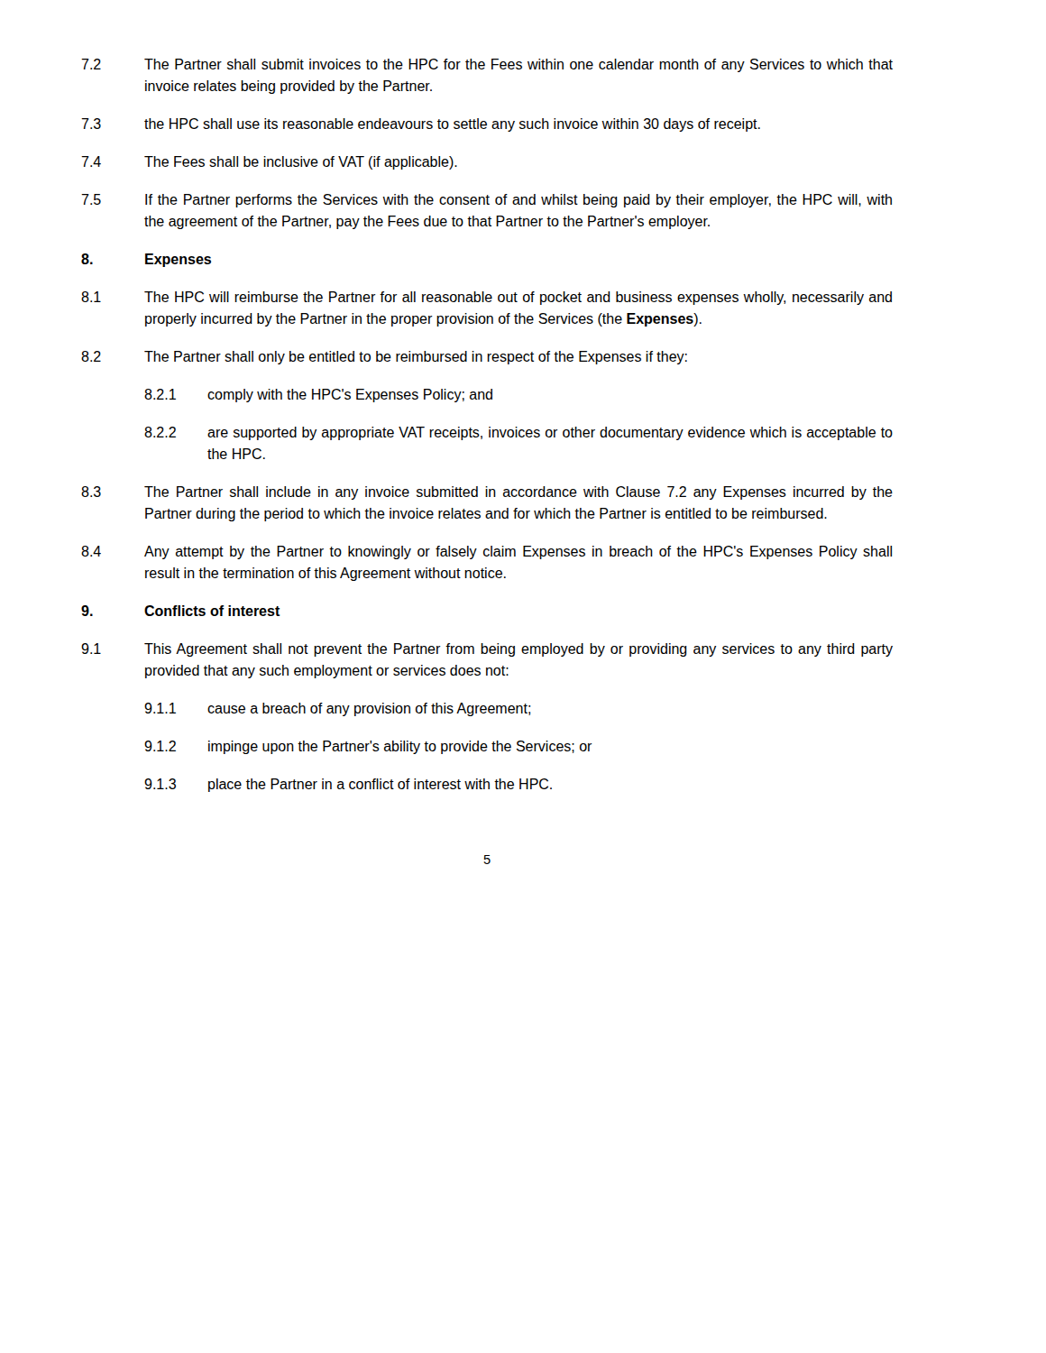7.2
The Partner shall submit invoices to the HPC for the Fees within one calendar month of any Services to which that invoice relates being provided by the Partner.
7.3
the HPC shall use its reasonable endeavours to settle any such invoice within 30 days of receipt.
7.4
The Fees shall be inclusive of VAT (if applicable).
7.5
If the Partner performs the Services with the consent of and whilst being paid by their employer, the HPC will, with the agreement of the Partner, pay the Fees due to that Partner to the Partner's employer.
8. Expenses
8.1
The HPC will reimburse the Partner for all reasonable out of pocket and business expenses wholly, necessarily and properly incurred by the Partner in the proper provision of the Services (the Expenses).
8.2
The Partner shall only be entitled to be reimbursed in respect of the Expenses if they:
8.2.1
comply with the HPC's Expenses Policy; and
8.2.2
are supported by appropriate VAT receipts, invoices or other documentary evidence which is acceptable to the HPC.
8.3
The Partner shall include in any invoice submitted in accordance with Clause 7.2 any Expenses incurred by the Partner during the period to which the invoice relates and for which the Partner is entitled to be reimbursed.
8.4
Any attempt by the Partner to knowingly or falsely claim Expenses in breach of the HPC's Expenses Policy shall result in the termination of this Agreement without notice.
9. Conflicts of interest
9.1
This Agreement shall not prevent the Partner from being employed by or providing any services to any third party provided that any such employment or services does not:
9.1.1
cause a breach of any provision of this Agreement;
9.1.2
impinge upon the Partner's ability to provide the Services; or
9.1.3
place the Partner in a conflict of interest with the HPC.
5